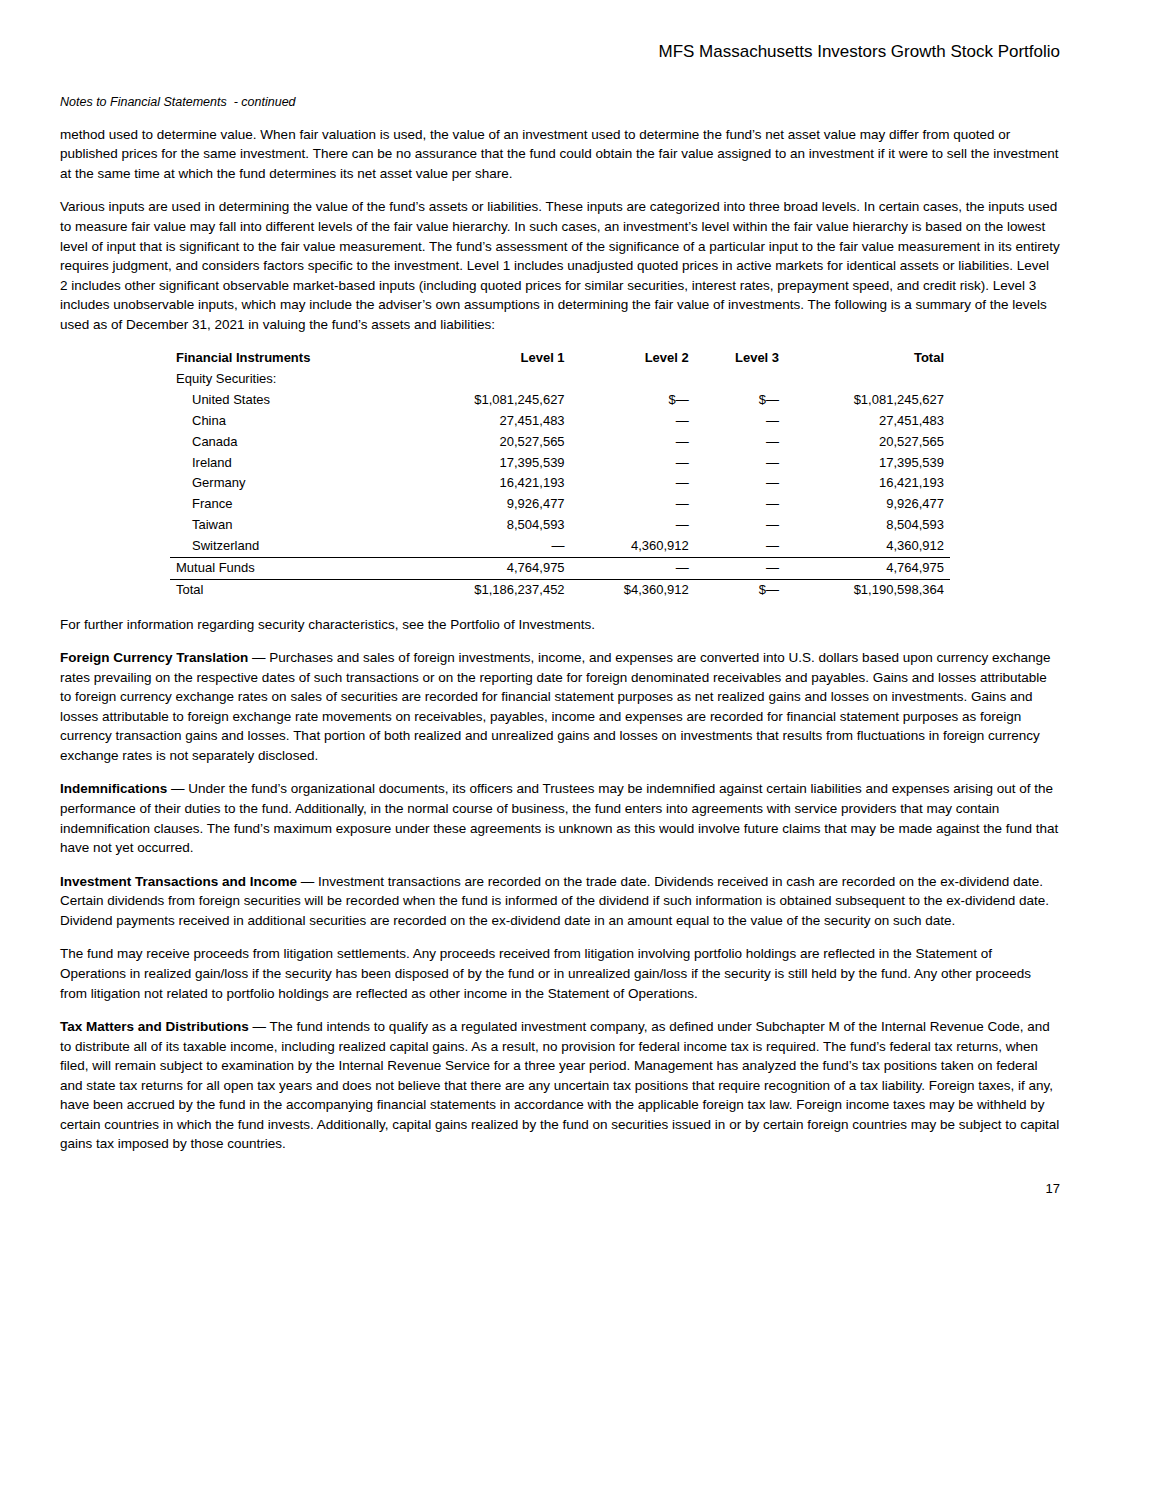MFS Massachusetts Investors Growth Stock Portfolio
Notes to Financial Statements - continued
method used to determine value. When fair valuation is used, the value of an investment used to determine the fund’s net asset value may differ from quoted or published prices for the same investment. There can be no assurance that the fund could obtain the fair value assigned to an investment if it were to sell the investment at the same time at which the fund determines its net asset value per share.
Various inputs are used in determining the value of the fund’s assets or liabilities. These inputs are categorized into three broad levels. In certain cases, the inputs used to measure fair value may fall into different levels of the fair value hierarchy. In such cases, an investment’s level within the fair value hierarchy is based on the lowest level of input that is significant to the fair value measurement. The fund’s assessment of the significance of a particular input to the fair value measurement in its entirety requires judgment, and considers factors specific to the investment. Level 1 includes unadjusted quoted prices in active markets for identical assets or liabilities. Level 2 includes other significant observable market-based inputs (including quoted prices for similar securities, interest rates, prepayment speed, and credit risk). Level 3 includes unobservable inputs, which may include the adviser’s own assumptions in determining the fair value of investments. The following is a summary of the levels used as of December 31, 2021 in valuing the fund’s assets and liabilities:
| Financial Instruments | Level 1 | Level 2 | Level 3 | Total |
| --- | --- | --- | --- | --- |
| Equity Securities: | | | | |
| United States | $1,081,245,627 | $— | $— | $1,081,245,627 |
| China | 27,451,483 | — | — | 27,451,483 |
| Canada | 20,527,565 | — | — | 20,527,565 |
| Ireland | 17,395,539 | — | — | 17,395,539 |
| Germany | 16,421,193 | — | — | 16,421,193 |
| France | 9,926,477 | — | — | 9,926,477 |
| Taiwan | 8,504,593 | — | — | 8,504,593 |
| Switzerland | — | 4,360,912 | — | 4,360,912 |
| Mutual Funds | 4,764,975 | — | — | 4,764,975 |
| Total | $1,186,237,452 | $4,360,912 | $— | $1,190,598,364 |
For further information regarding security characteristics, see the Portfolio of Investments.
Foreign Currency Translation — Purchases and sales of foreign investments, income, and expenses are converted into U.S. dollars based upon currency exchange rates prevailing on the respective dates of such transactions or on the reporting date for foreign denominated receivables and payables. Gains and losses attributable to foreign currency exchange rates on sales of securities are recorded for financial statement purposes as net realized gains and losses on investments. Gains and losses attributable to foreign exchange rate movements on receivables, payables, income and expenses are recorded for financial statement purposes as foreign currency transaction gains and losses. That portion of both realized and unrealized gains and losses on investments that results from fluctuations in foreign currency exchange rates is not separately disclosed.
Indemnifications — Under the fund’s organizational documents, its officers and Trustees may be indemnified against certain liabilities and expenses arising out of the performance of their duties to the fund. Additionally, in the normal course of business, the fund enters into agreements with service providers that may contain indemnification clauses. The fund’s maximum exposure under these agreements is unknown as this would involve future claims that may be made against the fund that have not yet occurred.
Investment Transactions and Income — Investment transactions are recorded on the trade date. Dividends received in cash are recorded on the ex-dividend date. Certain dividends from foreign securities will be recorded when the fund is informed of the dividend if such information is obtained subsequent to the ex-dividend date. Dividend payments received in additional securities are recorded on the ex-dividend date in an amount equal to the value of the security on such date.
The fund may receive proceeds from litigation settlements. Any proceeds received from litigation involving portfolio holdings are reflected in the Statement of Operations in realized gain/loss if the security has been disposed of by the fund or in unrealized gain/loss if the security is still held by the fund. Any other proceeds from litigation not related to portfolio holdings are reflected as other income in the Statement of Operations.
Tax Matters and Distributions — The fund intends to qualify as a regulated investment company, as defined under Subchapter M of the Internal Revenue Code, and to distribute all of its taxable income, including realized capital gains. As a result, no provision for federal income tax is required. The fund’s federal tax returns, when filed, will remain subject to examination by the Internal Revenue Service for a three year period. Management has analyzed the fund’s tax positions taken on federal and state tax returns for all open tax years and does not believe that there are any uncertain tax positions that require recognition of a tax liability. Foreign taxes, if any, have been accrued by the fund in the accompanying financial statements in accordance with the applicable foreign tax law. Foreign income taxes may be withheld by certain countries in which the fund invests. Additionally, capital gains realized by the fund on securities issued in or by certain foreign countries may be subject to capital gains tax imposed by those countries.
17